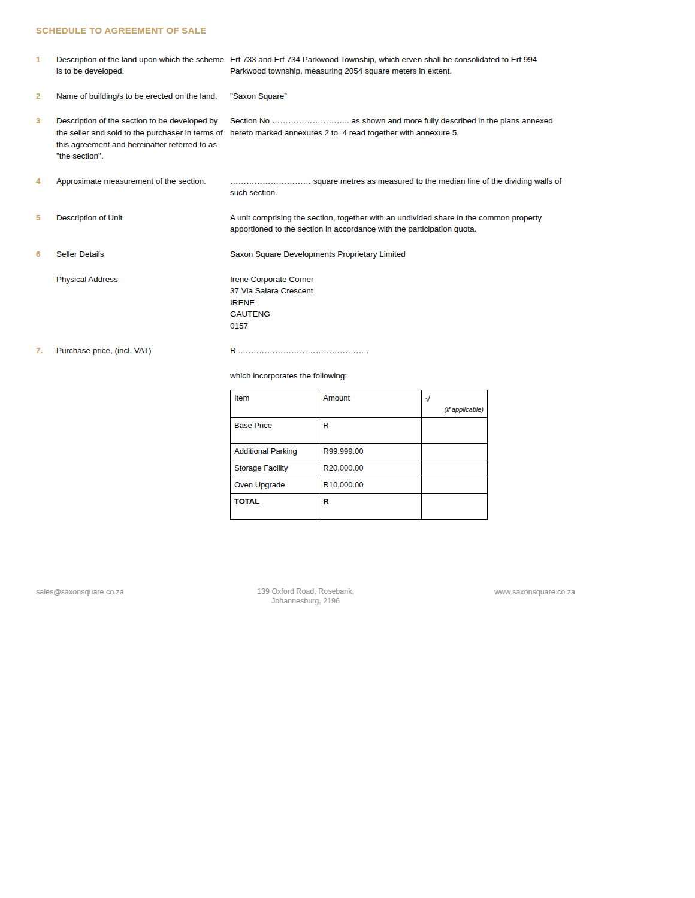SCHEDULE TO AGREEMENT OF SALE
| 1 | Description of the land upon which the scheme is to be developed. | Erf 733 and Erf 734 Parkwood Township, which erven shall be consolidated to Erf 994 Parkwood township, measuring 2054 square meters in extent. |
| 2 | Name of building/s to be erected on the land. | "Saxon Square” |
| 3 | Description of the section to be developed by the seller and sold to the purchaser in terms of this agreement and hereinafter referred to as "the section". | Section No ……………………….. as shown and more fully described in the plans annexed hereto marked annexures 2 to 4 read together with annexure 5. |
| 4 | Approximate measurement of the section. | ………………………… square metres as measured to the median line of the dividing walls of such section. |
| 5 | Description of Unit | A unit comprising the section, together with an undivided share in the common property apportioned to the section in accordance with the participation quota. |
| 6 | Seller Details | Saxon Square Developments Proprietary Limited |
| | Physical Address | Irene Corporate Corner 37 Via Salara Crescent IRENE GAUTENG 0157 |
| 7. | Purchase price, (incl. VAT) | R ..……………………………………….. which incorporates the following: / Item / Amount / √ (if applicable) / / Base Price / R / / / Additional Parking / R99.999.00 / / / Storage Facility / R20,000.00 / / / Oven Upgrade / R10,000.00 / / / TOTAL / R / / |
sales@saxonsquare.co.za
139 Oxford Road, Rosebank,
Johannesburg, 2196
www.saxonsquare.co.za